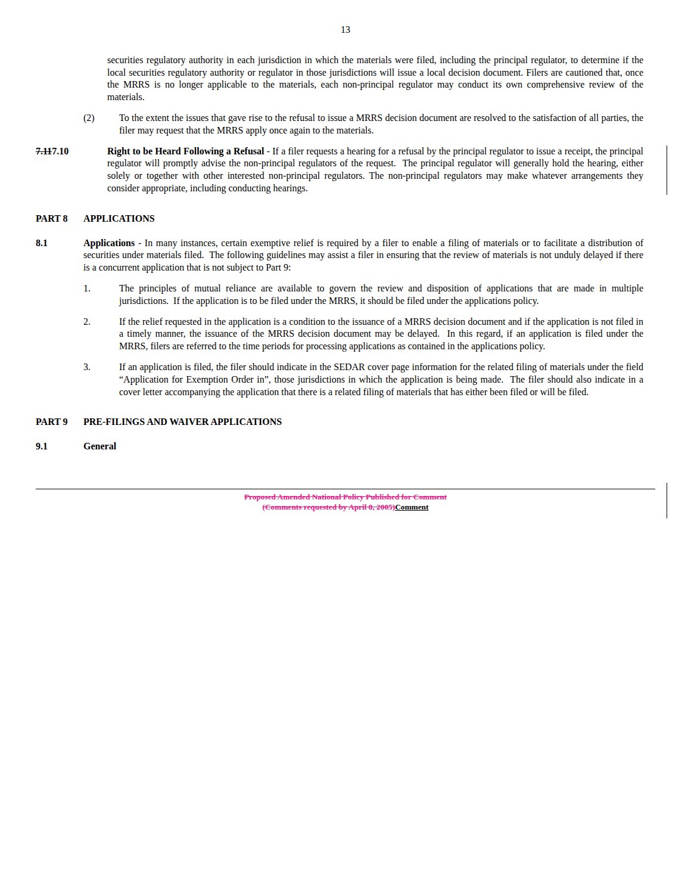13
securities regulatory authority in each jurisdiction in which the materials were filed, including the principal regulator, to determine if the local securities regulatory authority or regulator in those jurisdictions will issue a local decision document. Filers are cautioned that, once the MRRS is no longer applicable to the materials, each non-principal regulator may conduct its own comprehensive review of the materials.
(2)
To the extent the issues that gave rise to the refusal to issue a MRRS decision document are resolved to the satisfaction of all parties, the filer may request that the MRRS apply once again to the materials.
7.117.10 Right to be Heard Following a Refusal - If a filer requests a hearing for a refusal by the principal regulator to issue a receipt, the principal regulator will promptly advise the non-principal regulators of the request. The principal regulator will generally hold the hearing, either solely or together with other interested non-principal regulators. The non-principal regulators may make whatever arrangements they consider appropriate, including conducting hearings.
PART 8
APPLICATIONS
8.1
Applications - In many instances, certain exemptive relief is required by a filer to enable a filing of materials or to facilitate a distribution of securities under materials filed. The following guidelines may assist a filer in ensuring that the review of materials is not unduly delayed if there is a concurrent application that is not subject to Part 9:
1.
The principles of mutual reliance are available to govern the review and disposition of applications that are made in multiple jurisdictions. If the application is to be filed under the MRRS, it should be filed under the applications policy.
2.
If the relief requested in the application is a condition to the issuance of a MRRS decision document and if the application is not filed in a timely manner, the issuance of the MRRS decision document may be delayed. In this regard, if an application is filed under the MRRS, filers are referred to the time periods for processing applications as contained in the applications policy.
3.
If an application is filed, the filer should indicate in the SEDAR cover page information for the related filing of materials under the field “Application for Exemption Order in”, those jurisdictions in which the application is being made. The filer should also indicate in a cover letter accompanying the application that there is a related filing of materials that has either been filed or will be filed.
PART 9
PRE-FILINGS AND WAIVER APPLICATIONS
9.1
General
Proposed Amended National Policy Published for Comment
(Comments requested by April 8, 2005) Comment